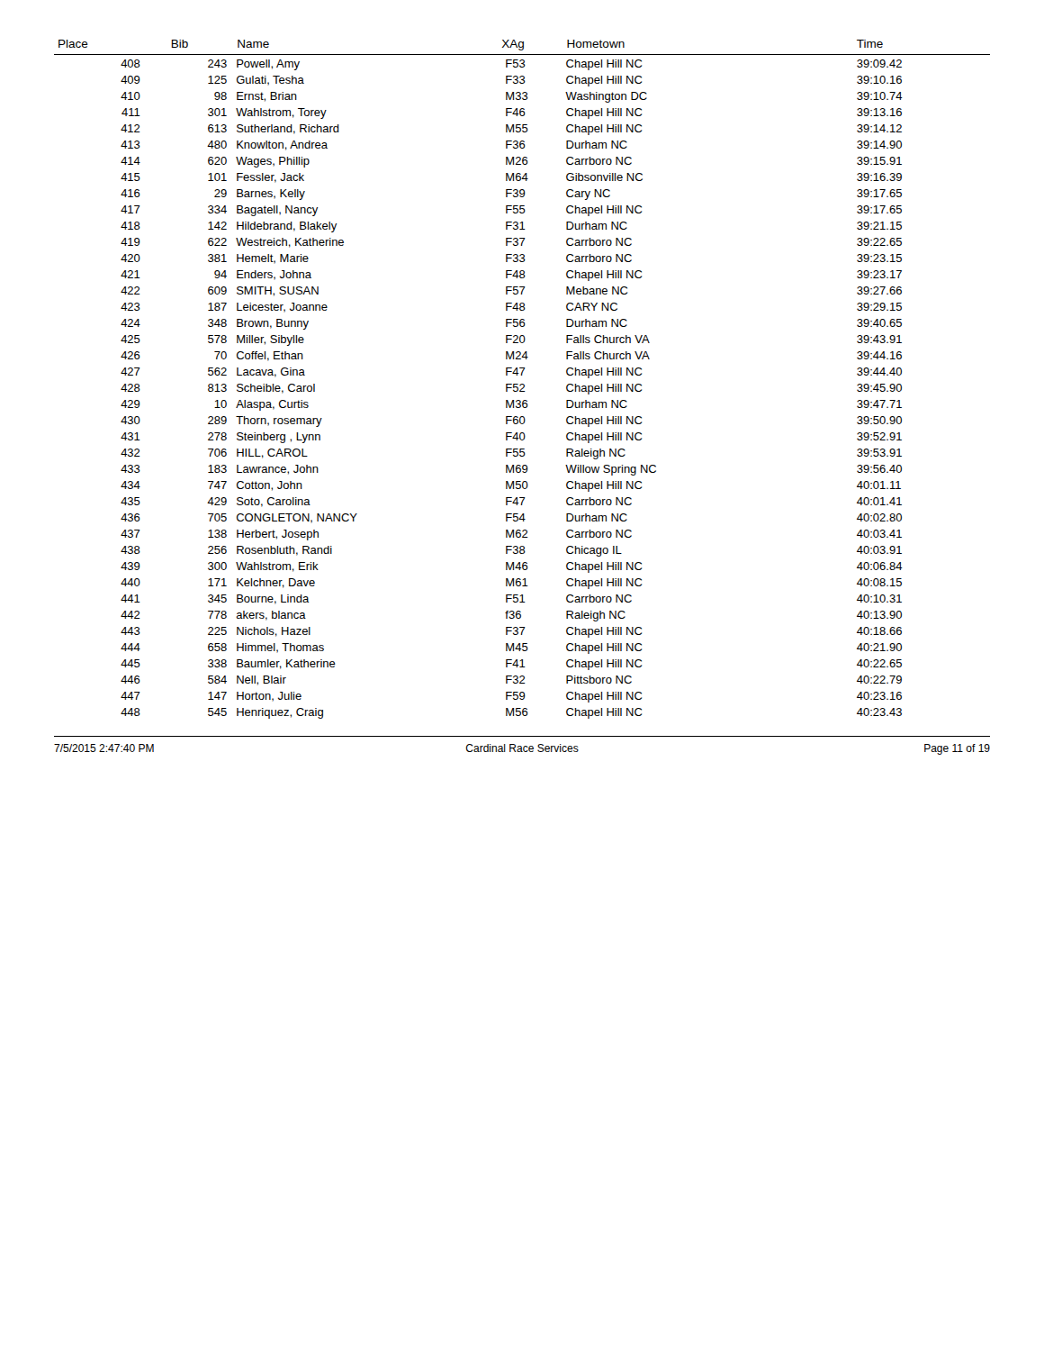| Place | Bib | Name | XAg | Hometown | Time |
| --- | --- | --- | --- | --- | --- |
| 408 | 243 | Powell, Amy | F53 | Chapel Hill NC | 39:09.42 |
| 409 | 125 | Gulati, Tesha | F33 | Chapel Hill NC | 39:10.16 |
| 410 | 98 | Ernst, Brian | M33 | Washington DC | 39:10.74 |
| 411 | 301 | Wahlstrom, Torey | F46 | Chapel Hill NC | 39:13.16 |
| 412 | 613 | Sutherland, Richard | M55 | Chapel Hill NC | 39:14.12 |
| 413 | 480 | Knowlton, Andrea | F36 | Durham NC | 39:14.90 |
| 414 | 620 | Wages, Phillip | M26 | Carrboro NC | 39:15.91 |
| 415 | 101 | Fessler, Jack | M64 | Gibsonville NC | 39:16.39 |
| 416 | 29 | Barnes, Kelly | F39 | Cary NC | 39:17.65 |
| 417 | 334 | Bagatell, Nancy | F55 | Chapel Hill NC | 39:17.65 |
| 418 | 142 | Hildebrand, Blakely | F31 | Durham NC | 39:21.15 |
| 419 | 622 | Westreich, Katherine | F37 | Carrboro NC | 39:22.65 |
| 420 | 381 | Hemelt, Marie | F33 | Carrboro NC | 39:23.15 |
| 421 | 94 | Enders, Johna | F48 | Chapel Hill NC | 39:23.17 |
| 422 | 609 | SMITH, SUSAN | F57 | Mebane NC | 39:27.66 |
| 423 | 187 | Leicester, Joanne | F48 | CARY NC | 39:29.15 |
| 424 | 348 | Brown, Bunny | F56 | Durham NC | 39:40.65 |
| 425 | 578 | Miller, Sibylle | F20 | Falls Church VA | 39:43.91 |
| 426 | 70 | Coffel, Ethan | M24 | Falls Church VA | 39:44.16 |
| 427 | 562 | Lacava, Gina | F47 | Chapel Hill NC | 39:44.40 |
| 428 | 813 | Scheible, Carol | F52 | Chapel Hill NC | 39:45.90 |
| 429 | 10 | Alaspa, Curtis | M36 | Durham NC | 39:47.71 |
| 430 | 289 | Thorn, rosemary | F60 | Chapel Hill NC | 39:50.90 |
| 431 | 278 | Steinberg , Lynn | F40 | Chapel Hill NC | 39:52.91 |
| 432 | 706 | HILL, CAROL | F55 | Raleigh NC | 39:53.91 |
| 433 | 183 | Lawrance, John | M69 | Willow Spring NC | 39:56.40 |
| 434 | 747 | Cotton, John | M50 | Chapel Hill NC | 40:01.11 |
| 435 | 429 | Soto, Carolina | F47 | Carrboro NC | 40:01.41 |
| 436 | 705 | CONGLETON, NANCY | F54 | Durham NC | 40:02.80 |
| 437 | 138 | Herbert, Joseph | M62 | Carrboro NC | 40:03.41 |
| 438 | 256 | Rosenbluth, Randi | F38 | Chicago IL | 40:03.91 |
| 439 | 300 | Wahlstrom, Erik | M46 | Chapel Hill NC | 40:06.84 |
| 440 | 171 | Kelchner, Dave | M61 | Chapel Hill NC | 40:08.15 |
| 441 | 345 | Bourne, Linda | F51 | Carrboro NC | 40:10.31 |
| 442 | 778 | akers, blanca | f36 | Raleigh NC | 40:13.90 |
| 443 | 225 | Nichols, Hazel | F37 | Chapel Hill NC | 40:18.66 |
| 444 | 658 | Himmel, Thomas | M45 | Chapel Hill NC | 40:21.90 |
| 445 | 338 | Baumler, Katherine | F41 | Chapel Hill NC | 40:22.65 |
| 446 | 584 | Nell, Blair | F32 | Pittsboro NC | 40:22.79 |
| 447 | 147 | Horton, Julie | F59 | Chapel Hill NC | 40:23.16 |
| 448 | 545 | Henriquez, Craig | M56 | Chapel Hill NC | 40:23.43 |
7/5/2015 2:47:40 PM
Cardinal Race Services
Page 11 of 19